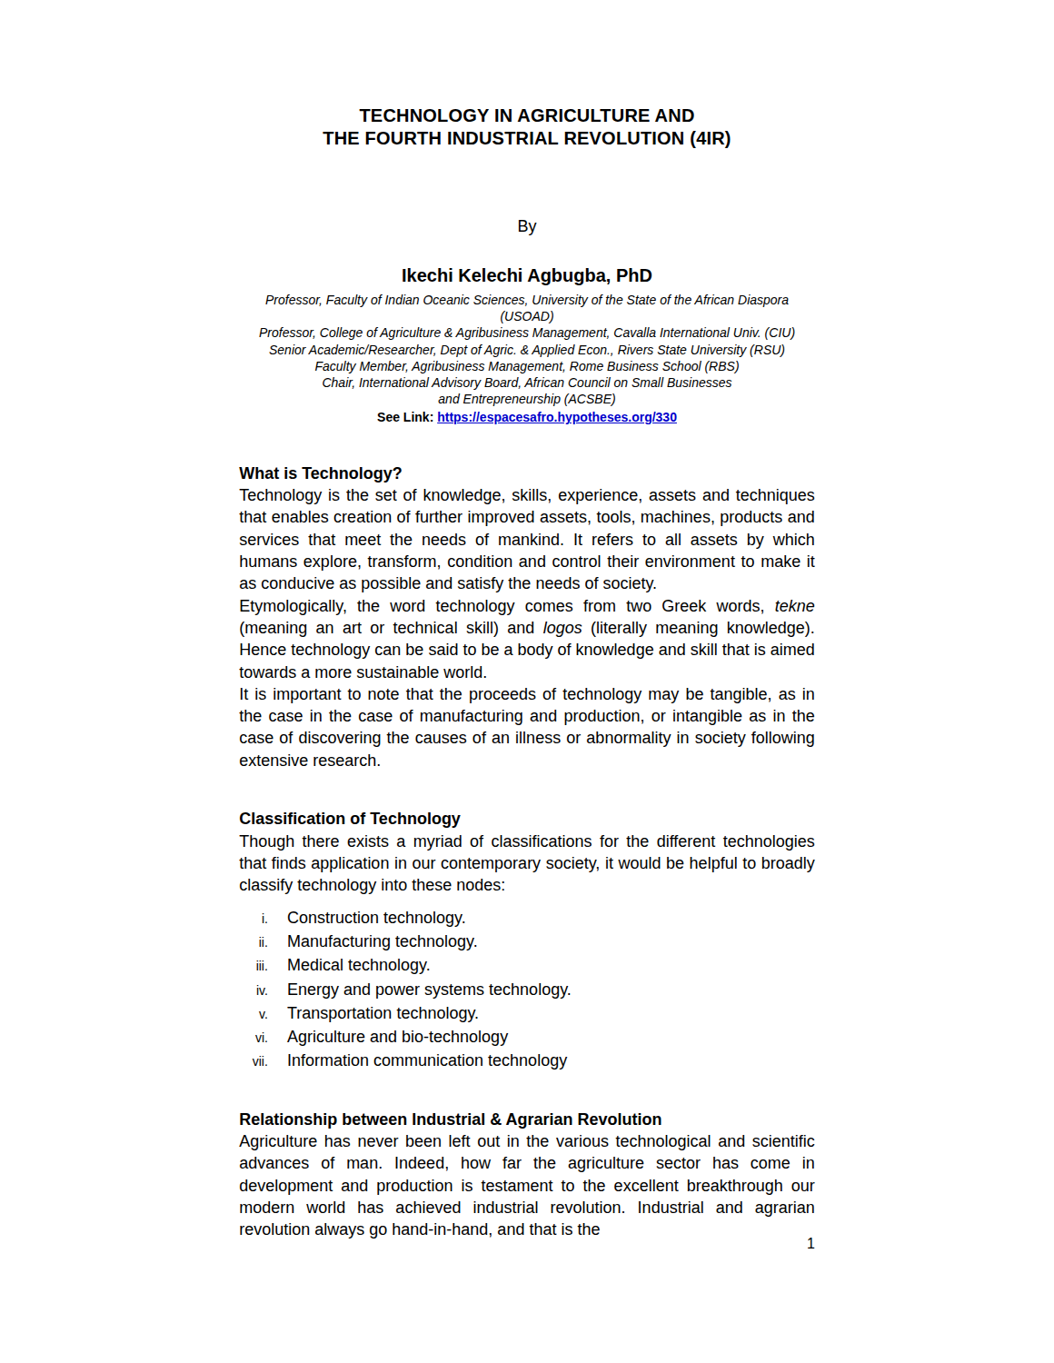TECHNOLOGY IN AGRICULTURE AND
THE FOURTH INDUSTRIAL REVOLUTION (4IR)
By
Ikechi Kelechi Agbugba, PhD
Professor, Faculty of Indian Oceanic Sciences, University of the State of the African Diaspora (USOAD)
Professor, College of Agriculture & Agribusiness Management, Cavalla International Univ. (CIU)
Senior Academic/Researcher, Dept of Agric. & Applied Econ., Rivers State University (RSU)
Faculty Member, Agribusiness Management, Rome Business School (RBS)
Chair, International Advisory Board, African Council on Small Businesses
and Entrepreneurship (ACSBE)
See Link: https://espacesafro.hypotheses.org/330
What is Technology?
Technology is the set of knowledge, skills, experience, assets and techniques that enables creation of further improved assets, tools, machines, products and services that meet the needs of mankind. It refers to all assets by which humans explore, transform, condition and control their environment to make it as conducive as possible and satisfy the needs of society.
Etymologically, the word technology comes from two Greek words, tekne (meaning an art or technical skill) and logos (literally meaning knowledge). Hence technology can be said to be a body of knowledge and skill that is aimed towards a more sustainable world.
It is important to note that the proceeds of technology may be tangible, as in the case in the case of manufacturing and production, or intangible as in the case of discovering the causes of an illness or abnormality in society following extensive research.
Classification of Technology
Though there exists a myriad of classifications for the different technologies that finds application in our contemporary society, it would be helpful to broadly classify technology into these nodes:
i. Construction technology.
ii. Manufacturing technology.
iii. Medical technology.
iv. Energy and power systems technology.
v. Transportation technology.
vi. Agriculture and bio-technology
vii. Information communication technology
Relationship between Industrial & Agrarian Revolution
Agriculture has never been left out in the various technological and scientific advances of man. Indeed, how far the agriculture sector has come in development and production is testament to the excellent breakthrough our modern world has achieved industrial revolution. Industrial and agrarian revolution always go hand-in-hand, and that is the
1